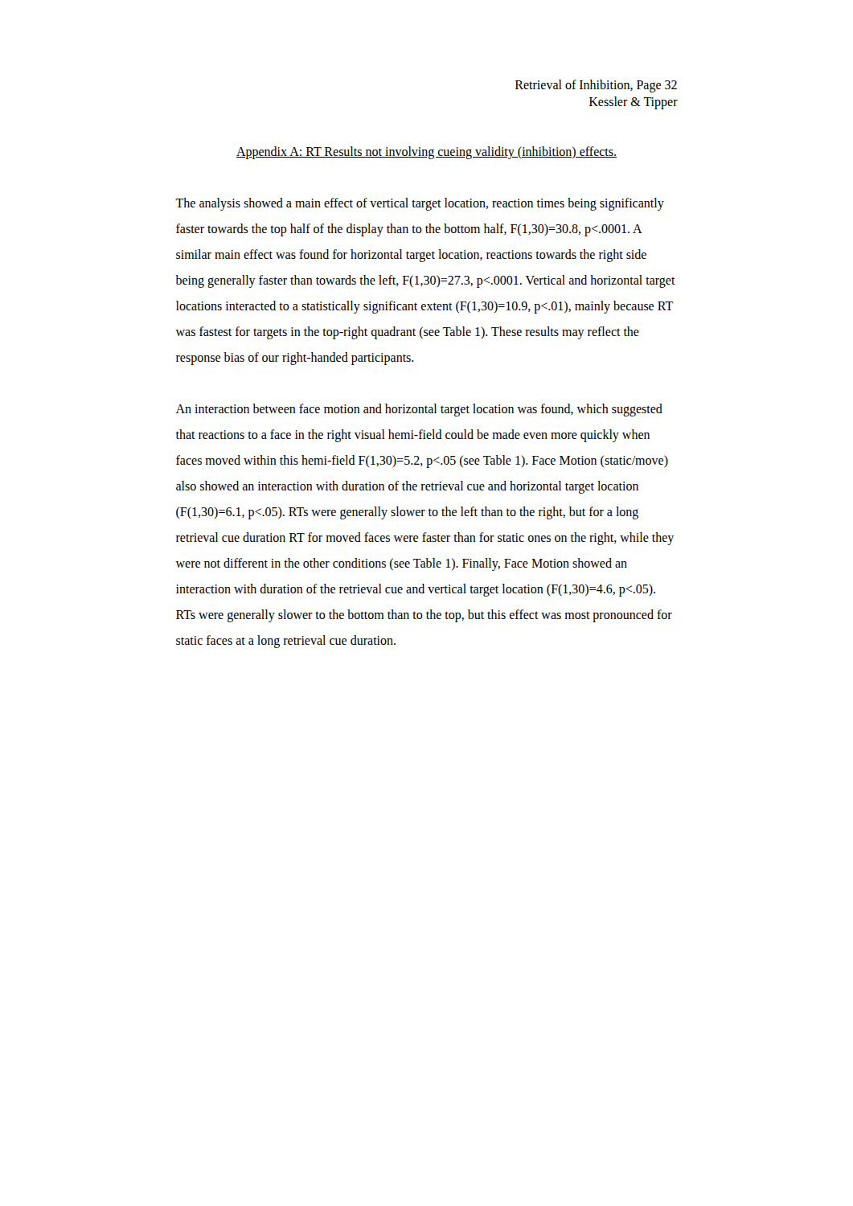Retrieval of Inhibition, Page 32
Kessler & Tipper
Appendix A: RT Results not involving cueing validity (inhibition) effects.
The analysis showed a main effect of vertical target location, reaction times being significantly faster towards the top half of the display than to the bottom half, F(1,30)=30.8, p<.0001. A similar main effect was found for horizontal target location, reactions towards the right side being generally faster than towards the left, F(1,30)=27.3, p<.0001. Vertical and horizontal target locations interacted to a statistically significant extent (F(1,30)=10.9, p<.01), mainly because RT was fastest for targets in the top-right quadrant (see Table 1). These results may reflect the response bias of our right-handed participants.
An interaction between face motion and horizontal target location was found, which suggested that reactions to a face in the right visual hemi-field could be made even more quickly when faces moved within this hemi-field F(1,30)=5.2, p<.05 (see Table 1). Face Motion (static/move) also showed an interaction with duration of the retrieval cue and horizontal target location (F(1,30)=6.1, p<.05). RTs were generally slower to the left than to the right, but for a long retrieval cue duration RT for moved faces were faster than for static ones on the right, while they were not different in the other conditions (see Table 1). Finally, Face Motion showed an interaction with duration of the retrieval cue and vertical target location (F(1,30)=4.6, p<.05). RTs were generally slower to the bottom than to the top, but this effect was most pronounced for static faces at a long retrieval cue duration.